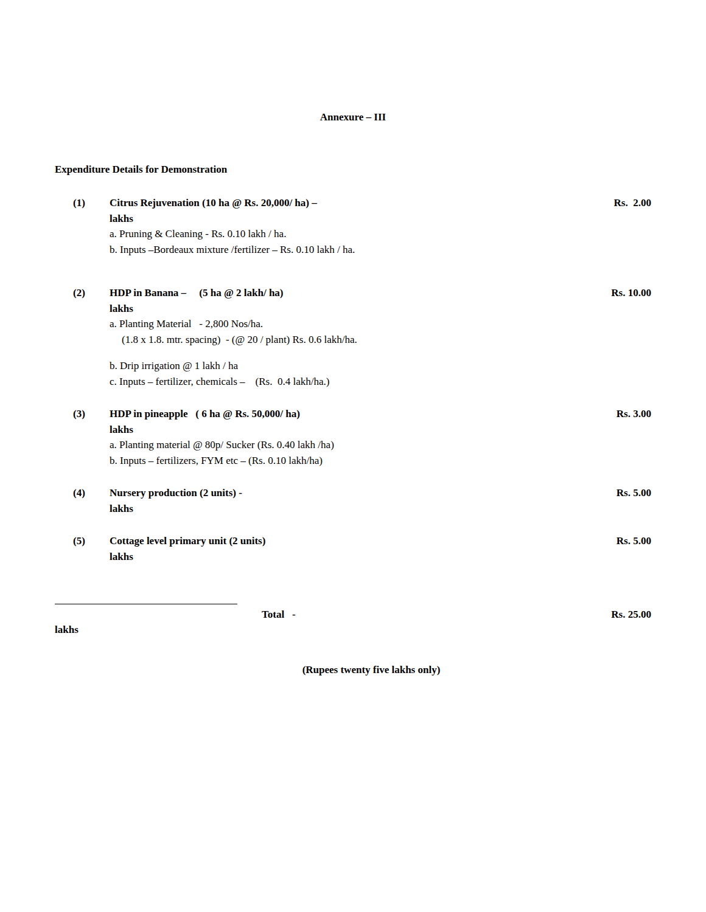Annexure – III
Expenditure Details for Demonstration
(1) Citrus Rejuvenation (10 ha @ Rs. 20,000/ ha) – Rs. 2.00
lakhs
a. Pruning & Cleaning - Rs. 0.10 lakh / ha.
b. Inputs –Bordeaux mixture /fertilizer – Rs. 0.10 lakh / ha.
(2) HDP in Banana – (5 ha @ 2 lakh/ ha) Rs. 10.00
lakhs
a. Planting Material - 2,800 Nos/ha.
(1.8 x 1.8. mtr. spacing) - (@ 20 / plant) Rs. 0.6 lakh/ha.
b. Drip irrigation @ 1 lakh / ha
c. Inputs – fertilizer, chemicals – (Rs. 0.4 lakh/ha.)
(3) HDP in pineapple ( 6 ha @ Rs. 50,000/ ha) Rs. 3.00
lakhs
a. Planting material @ 80p/ Sucker (Rs. 0.40 lakh /ha)
b. Inputs – fertilizers, FYM etc – (Rs. 0.10 lakh/ha)
(4) Nursery production (2 units) - Rs. 5.00
lakhs
(5) Cottage level primary unit (2 units) Rs. 5.00
lakhs
Total - Rs. 25.00
lakhs
(Rupees twenty five lakhs only)